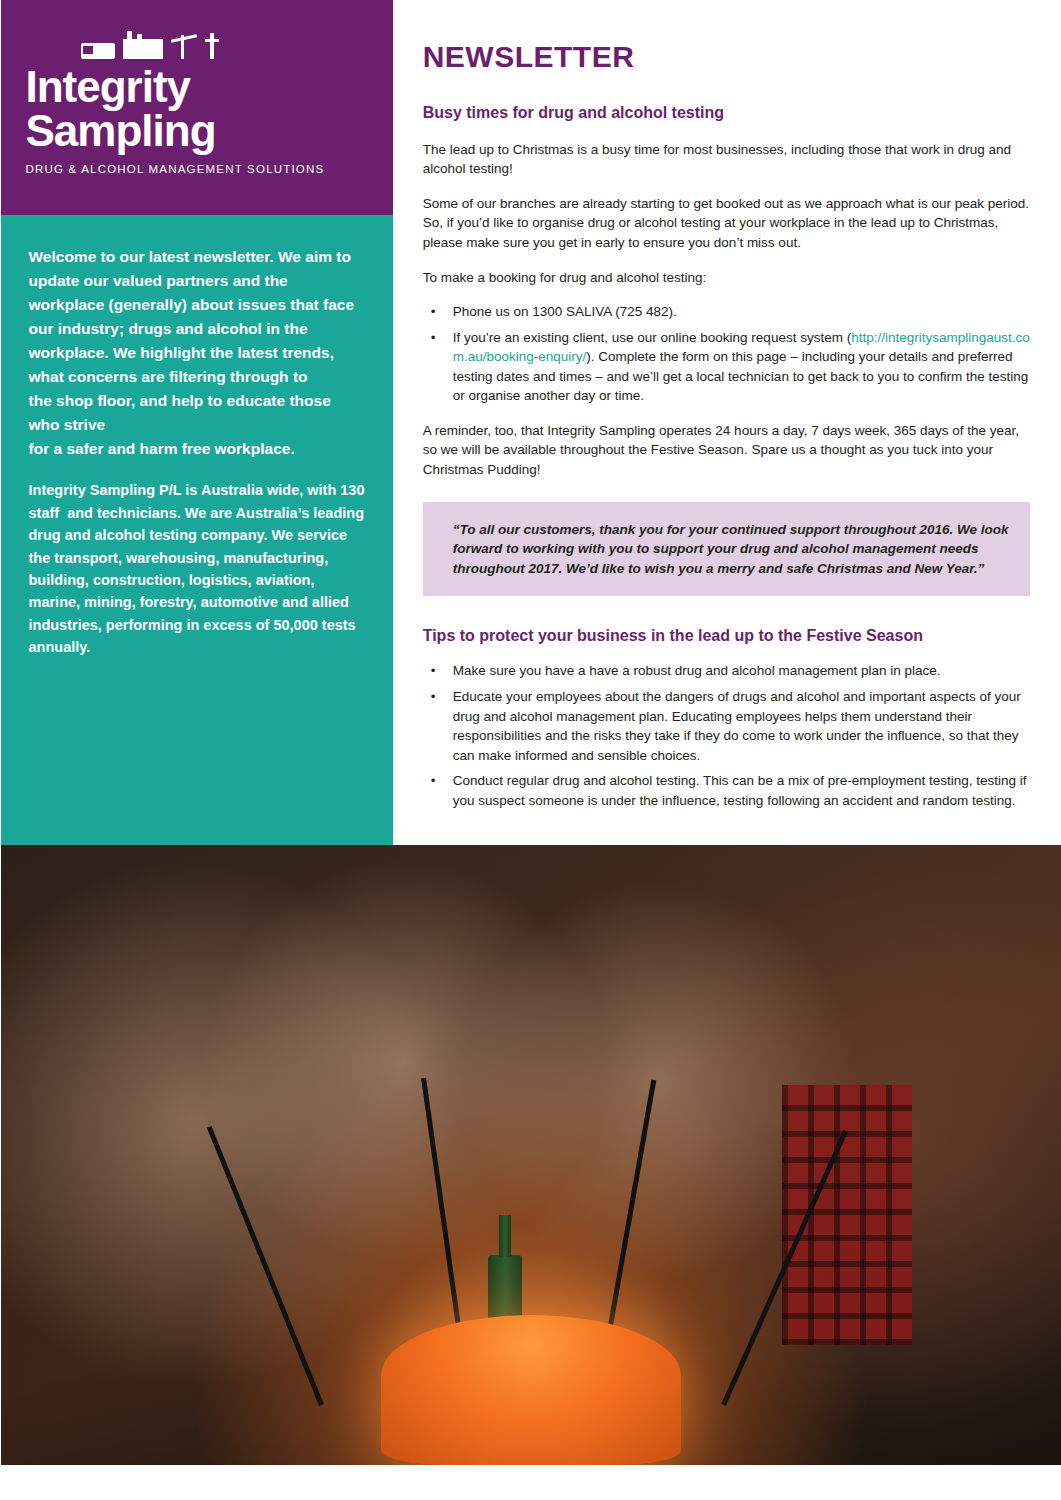Integrity Sampling
DRUG & ALCOHOL MANAGEMENT SOLUTIONS
Welcome to our latest newsletter. We aim to update our valued partners and the workplace (generally) about issues that face our industry; drugs and alcohol in the workplace. We highlight the latest trends, what concerns are filtering through to
the shop floor, and help to educate those who strive
for a safer and harm free workplace.
Integrity Sampling P/L is Australia wide, with 130 staff and technicians. We are Australia’s leading drug and alcohol testing company. We service the transport, warehousing, manufacturing, building, construction, logistics, aviation, marine, mining, forestry, automotive and allied industries, performing in excess of 50,000 tests annually.
NEWSLETTER
Busy times for drug and alcohol testing
The lead up to Christmas is a busy time for most businesses, including those that work in drug and alcohol testing!
Some of our branches are already starting to get booked out as we approach what is our peak period. So, if you’d like to organise drug or alcohol testing at your workplace in the lead up to Christmas, please make sure you get in early to ensure you don’t miss out.
To make a booking for drug and alcohol testing:
Phone us on 1300 SALIVA (725 482).
If you’re an existing client, use our online booking request system (http://integritysamplingaust.com.au/booking-enquiry/). Complete the form on this page – including your details and preferred testing dates and times – and we’ll get a local technician to get back to you to confirm the testing or organise another day or time.
A reminder, too, that Integrity Sampling operates 24 hours a day, 7 days week, 365 days of the year, so we will be available throughout the Festive Season. Spare us a thought as you tuck into your Christmas Pudding!
“To all our customers, thank you for your continued support throughout 2016. We look forward to working with you to support your drug and alcohol management needs throughout 2017. We’d like to wish you a merry and safe Christmas and New Year.”
Tips to protect your business in the lead up to the Festive Season
Make sure you have a have a robust drug and alcohol management plan in place.
Educate your employees about the dangers of drugs and alcohol and important aspects of your drug and alcohol management plan. Educating employees helps them understand their responsibilities and the risks they take if they do come to work under the influence, so that they can make informed and sensible choices.
Conduct regular drug and alcohol testing. This can be a mix of pre-employment testing, testing if you suspect someone is under the influence, testing following an accident and random testing.